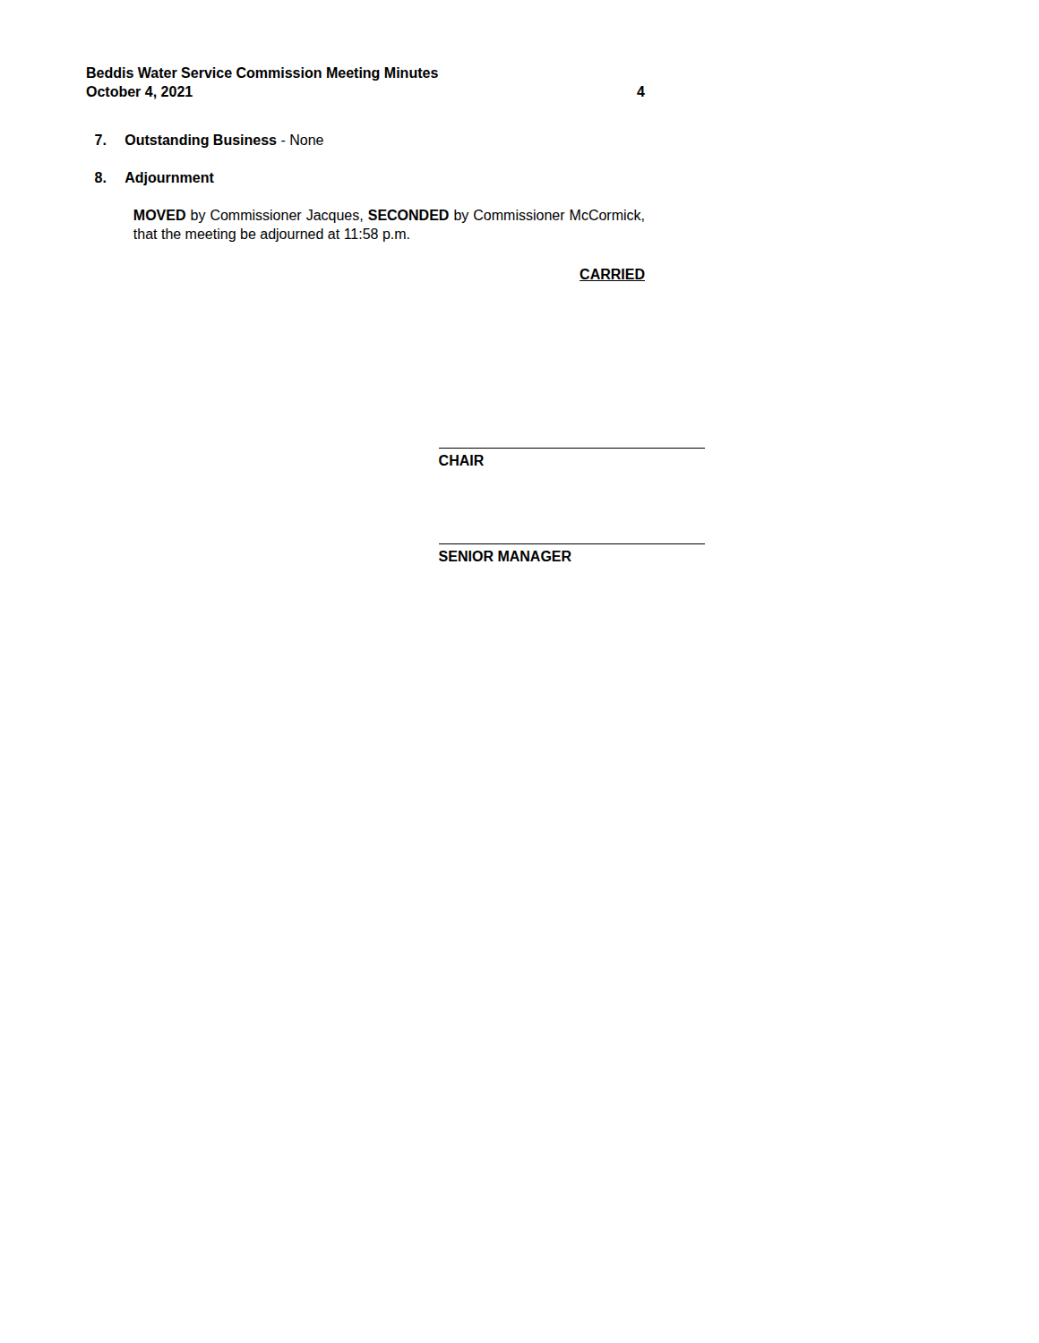Beddis Water Service Commission Meeting Minutes
October 4, 2021 4
7.
Outstanding Business - None
8.
Adjournment
MOVED by Commissioner Jacques, SECONDED by Commissioner McCormick, that the meeting be adjourned at 11:58 p.m.
CARRIED
CHAIR
SENIOR MANAGER